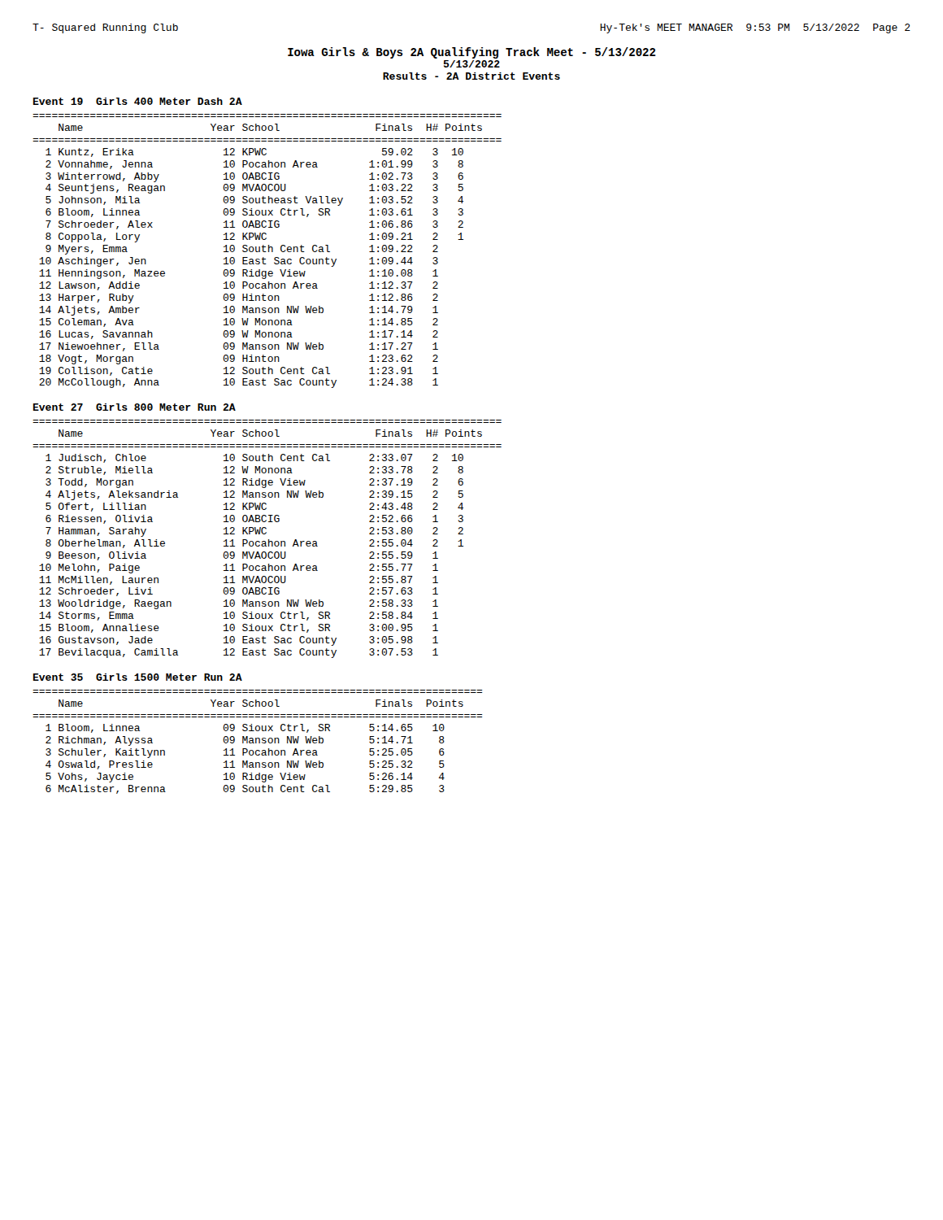T- Squared Running Club Hy-Tek's MEET MANAGER 9:53 PM 5/13/2022 Page 2
Iowa Girls & Boys 2A Qualifying Track Meet - 5/13/2022
5/13/2022
Results - 2A District Events
Event 19 Girls 400 Meter Dash 2A
==========================================================================
    Name                    Year School               Finals  H# Points
==========================================================================
  1 Kuntz, Erika              12 KPWC                  59.02   3  10
  2 Vonnahme, Jenna           10 Pocahon Area        1:01.99   3   8
  3 Winterrowd, Abby          10 OABCIG              1:02.73   3   6
  4 Seuntjens, Reagan         09 MVAOCOU             1:03.22   3   5
  5 Johnson, Mila             09 Southeast Valley    1:03.52   3   4
  6 Bloom, Linnea             09 Sioux Ctrl, SR      1:03.61   3   3
  7 Schroeder, Alex           11 OABCIG              1:06.86   3   2
  8 Coppola, Lory             12 KPWC                1:09.21   2   1
  9 Myers, Emma               10 South Cent Cal      1:09.22   2
 10 Aschinger, Jen            10 East Sac County     1:09.44   3
 11 Henningson, Mazee         09 Ridge View          1:10.08   1
 12 Lawson, Addie             10 Pocahon Area        1:12.37   2
 13 Harper, Ruby              09 Hinton              1:12.86   2
 14 Aljets, Amber             10 Manson NW Web       1:14.79   1
 15 Coleman, Ava              10 W Monona            1:14.85   2
 16 Lucas, Savannah           09 W Monona            1:17.14   2
 17 Niewoehner, Ella          09 Manson NW Web       1:17.27   1
 18 Vogt, Morgan              09 Hinton              1:23.62   2
 19 Collison, Catie           12 South Cent Cal      1:23.91   1
 20 McCollough, Anna          10 East Sac County     1:24.38   1
Event 27 Girls 800 Meter Run 2A
==========================================================================
    Name                    Year School               Finals  H# Points
==========================================================================
  1 Judisch, Chloe            10 South Cent Cal      2:33.07   2  10
  2 Struble, Miella           12 W Monona            2:33.78   2   8
  3 Todd, Morgan              12 Ridge View          2:37.19   2   6
  4 Aljets, Aleksandria       12 Manson NW Web       2:39.15   2   5
  5 Ofert, Lillian            12 KPWC                2:43.48   2   4
  6 Riessen, Olivia           10 OABCIG              2:52.66   1   3
  7 Hamman, Sarahy            12 KPWC                2:53.80   2   2
  8 Oberhelman, Allie         11 Pocahon Area        2:55.04   2   1
  9 Beeson, Olivia            09 MVAOCOU             2:55.59   1
 10 Melohn, Paige             11 Pocahon Area        2:55.77   1
 11 McMillen, Lauren          11 MVAOCOU             2:55.87   1
 12 Schroeder, Livi           09 OABCIG              2:57.63   1
 13 Wooldridge, Raegan        10 Manson NW Web       2:58.33   1
 14 Storms, Emma              10 Sioux Ctrl, SR      2:58.84   1
 15 Bloom, Annaliese          10 Sioux Ctrl, SR      3:00.95   1
 16 Gustavson, Jade           10 East Sac County     3:05.98   1
 17 Bevilacqua, Camilla       12 East Sac County     3:07.53   1
Event 35 Girls 1500 Meter Run 2A
=======================================================================
    Name                    Year School               Finals  Points
=======================================================================
  1 Bloom, Linnea             09 Sioux Ctrl, SR      5:14.65   10
  2 Richman, Alyssa           09 Manson NW Web       5:14.71    8
  3 Schuler, Kaitlynn         11 Pocahon Area        5:25.05    6
  4 Oswald, Preslie           11 Manson NW Web       5:25.32    5
  5 Vohs, Jaycie              10 Ridge View          5:26.14    4
  6 McAlister, Brenna         09 South Cent Cal      5:29.85    3